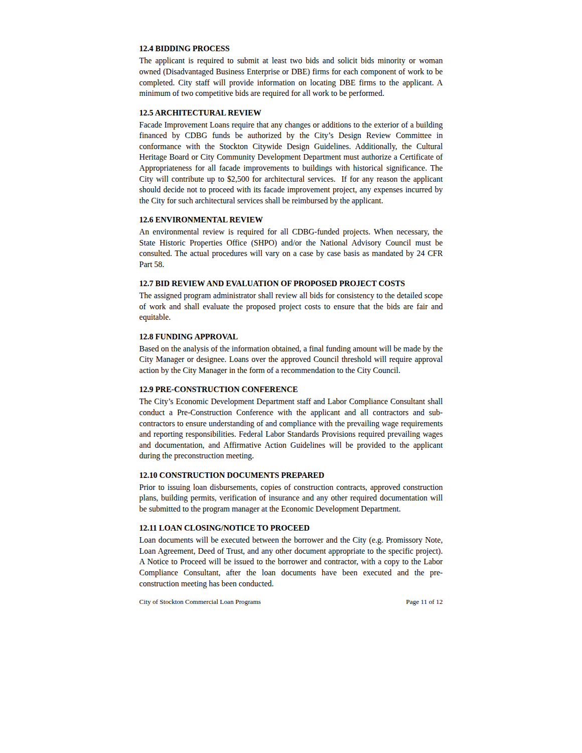12.4 Bidding Process
The applicant is required to submit at least two bids and solicit bids minority or woman owned (Disadvantaged Business Enterprise or DBE) firms for each component of work to be completed. City staff will provide information on locating DBE firms to the applicant. A minimum of two competitive bids are required for all work to be performed.
12.5 Architectural Review
Facade Improvement Loans require that any changes or additions to the exterior of a building financed by CDBG funds be authorized by the City’s Design Review Committee in conformance with the Stockton Citywide Design Guidelines. Additionally, the Cultural Heritage Board or City Community Development Department must authorize a Certificate of Appropriateness for all facade improvements to buildings with historical significance. The City will contribute up to $2,500 for architectural services. If for any reason the applicant should decide not to proceed with its facade improvement project, any expenses incurred by the City for such architectural services shall be reimbursed by the applicant.
12.6 Environmental Review
An environmental review is required for all CDBG-funded projects. When necessary, the State Historic Properties Office (SHPO) and/or the National Advisory Council must be consulted. The actual procedures will vary on a case by case basis as mandated by 24 CFR Part 58.
12.7 Bid Review and Evaluation of Proposed Project Costs
The assigned program administrator shall review all bids for consistency to the detailed scope of work and shall evaluate the proposed project costs to ensure that the bids are fair and equitable.
12.8 Funding Approval
Based on the analysis of the information obtained, a final funding amount will be made by the City Manager or designee. Loans over the approved Council threshold will require approval action by the City Manager in the form of a recommendation to the City Council.
12.9 Pre-Construction Conference
The City’s Economic Development Department staff and Labor Compliance Consultant shall conduct a Pre-Construction Conference with the applicant and all contractors and sub-contractors to ensure understanding of and compliance with the prevailing wage requirements and reporting responsibilities. Federal Labor Standards Provisions required prevailing wages and documentation, and Affirmative Action Guidelines will be provided to the applicant during the preconstruction meeting.
12.10 Construction Documents Prepared
Prior to issuing loan disbursements, copies of construction contracts, approved construction plans, building permits, verification of insurance and any other required documentation will be submitted to the program manager at the Economic Development Department.
12.11 Loan Closing/Notice to Proceed
Loan documents will be executed between the borrower and the City (e.g. Promissory Note, Loan Agreement, Deed of Trust, and any other document appropriate to the specific project). A Notice to Proceed will be issued to the borrower and contractor, with a copy to the Labor Compliance Consultant, after the loan documents have been executed and the pre-construction meeting has been conducted.
City of Stockton Commercial Loan Programs Page 11 of 12